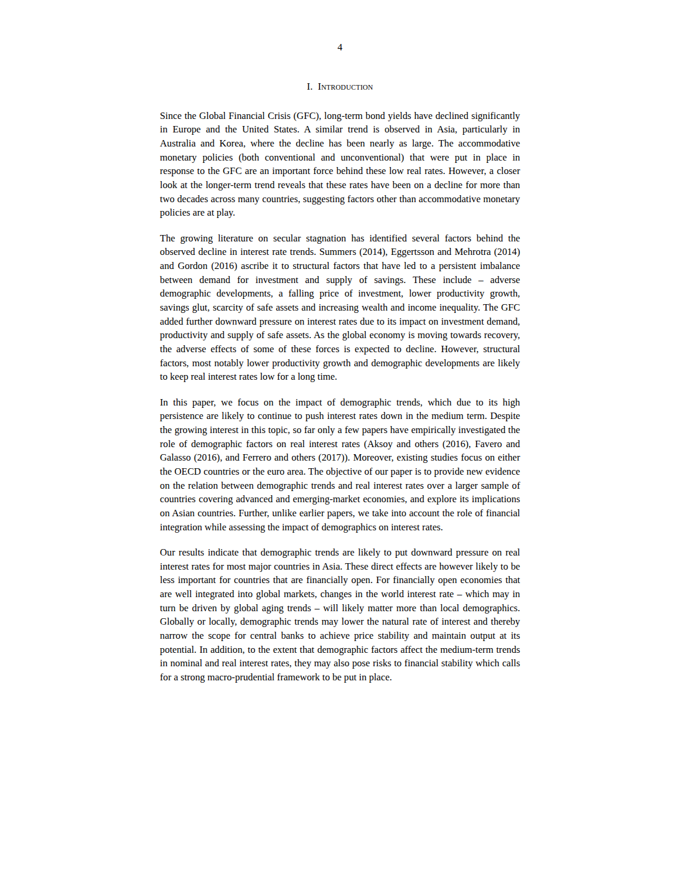4
I. Introduction
Since the Global Financial Crisis (GFC), long-term bond yields have declined significantly in Europe and the United States. A similar trend is observed in Asia, particularly in Australia and Korea, where the decline has been nearly as large. The accommodative monetary policies (both conventional and unconventional) that were put in place in response to the GFC are an important force behind these low real rates. However, a closer look at the longer-term trend reveals that these rates have been on a decline for more than two decades across many countries, suggesting factors other than accommodative monetary policies are at play.
The growing literature on secular stagnation has identified several factors behind the observed decline in interest rate trends. Summers (2014), Eggertsson and Mehrotra (2014) and Gordon (2016) ascribe it to structural factors that have led to a persistent imbalance between demand for investment and supply of savings. These include – adverse demographic developments, a falling price of investment, lower productivity growth, savings glut, scarcity of safe assets and increasing wealth and income inequality. The GFC added further downward pressure on interest rates due to its impact on investment demand, productivity and supply of safe assets. As the global economy is moving towards recovery, the adverse effects of some of these forces is expected to decline. However, structural factors, most notably lower productivity growth and demographic developments are likely to keep real interest rates low for a long time.
In this paper, we focus on the impact of demographic trends, which due to its high persistence are likely to continue to push interest rates down in the medium term. Despite the growing interest in this topic, so far only a few papers have empirically investigated the role of demographic factors on real interest rates (Aksoy and others (2016), Favero and Galasso (2016), and Ferrero and others (2017)). Moreover, existing studies focus on either the OECD countries or the euro area. The objective of our paper is to provide new evidence on the relation between demographic trends and real interest rates over a larger sample of countries covering advanced and emerging-market economies, and explore its implications on Asian countries. Further, unlike earlier papers, we take into account the role of financial integration while assessing the impact of demographics on interest rates.
Our results indicate that demographic trends are likely to put downward pressure on real interest rates for most major countries in Asia. These direct effects are however likely to be less important for countries that are financially open. For financially open economies that are well integrated into global markets, changes in the world interest rate – which may in turn be driven by global aging trends – will likely matter more than local demographics. Globally or locally, demographic trends may lower the natural rate of interest and thereby narrow the scope for central banks to achieve price stability and maintain output at its potential. In addition, to the extent that demographic factors affect the medium-term trends in nominal and real interest rates, they may also pose risks to financial stability which calls for a strong macro-prudential framework to be put in place.